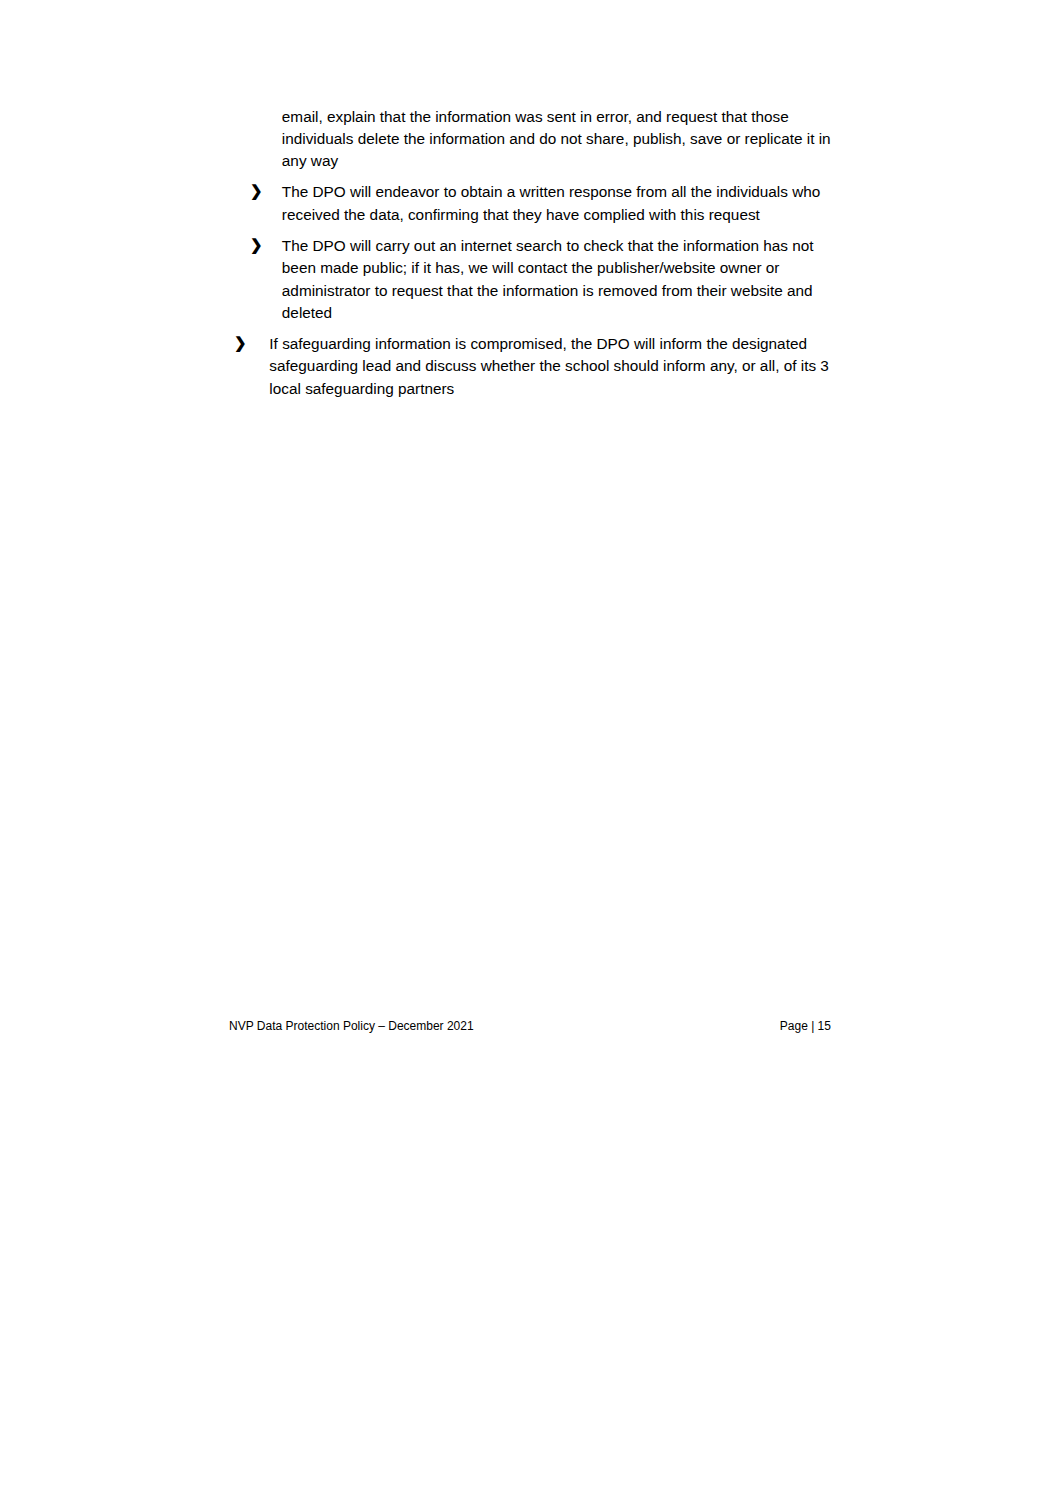email, explain that the information was sent in error, and request that those individuals delete the information and do not share, publish, save or replicate it in any way
The DPO will endeavor to obtain a written response from all the individuals who received the data, confirming that they have complied with this request
The DPO will carry out an internet search to check that the information has not been made public; if it has, we will contact the publisher/website owner or administrator to request that the information is removed from their website and deleted
If safeguarding information is compromised, the DPO will inform the designated safeguarding lead and discuss whether the school should inform any, or all, of its 3 local safeguarding partners
NVP Data Protection Policy – December 2021
Page | 15